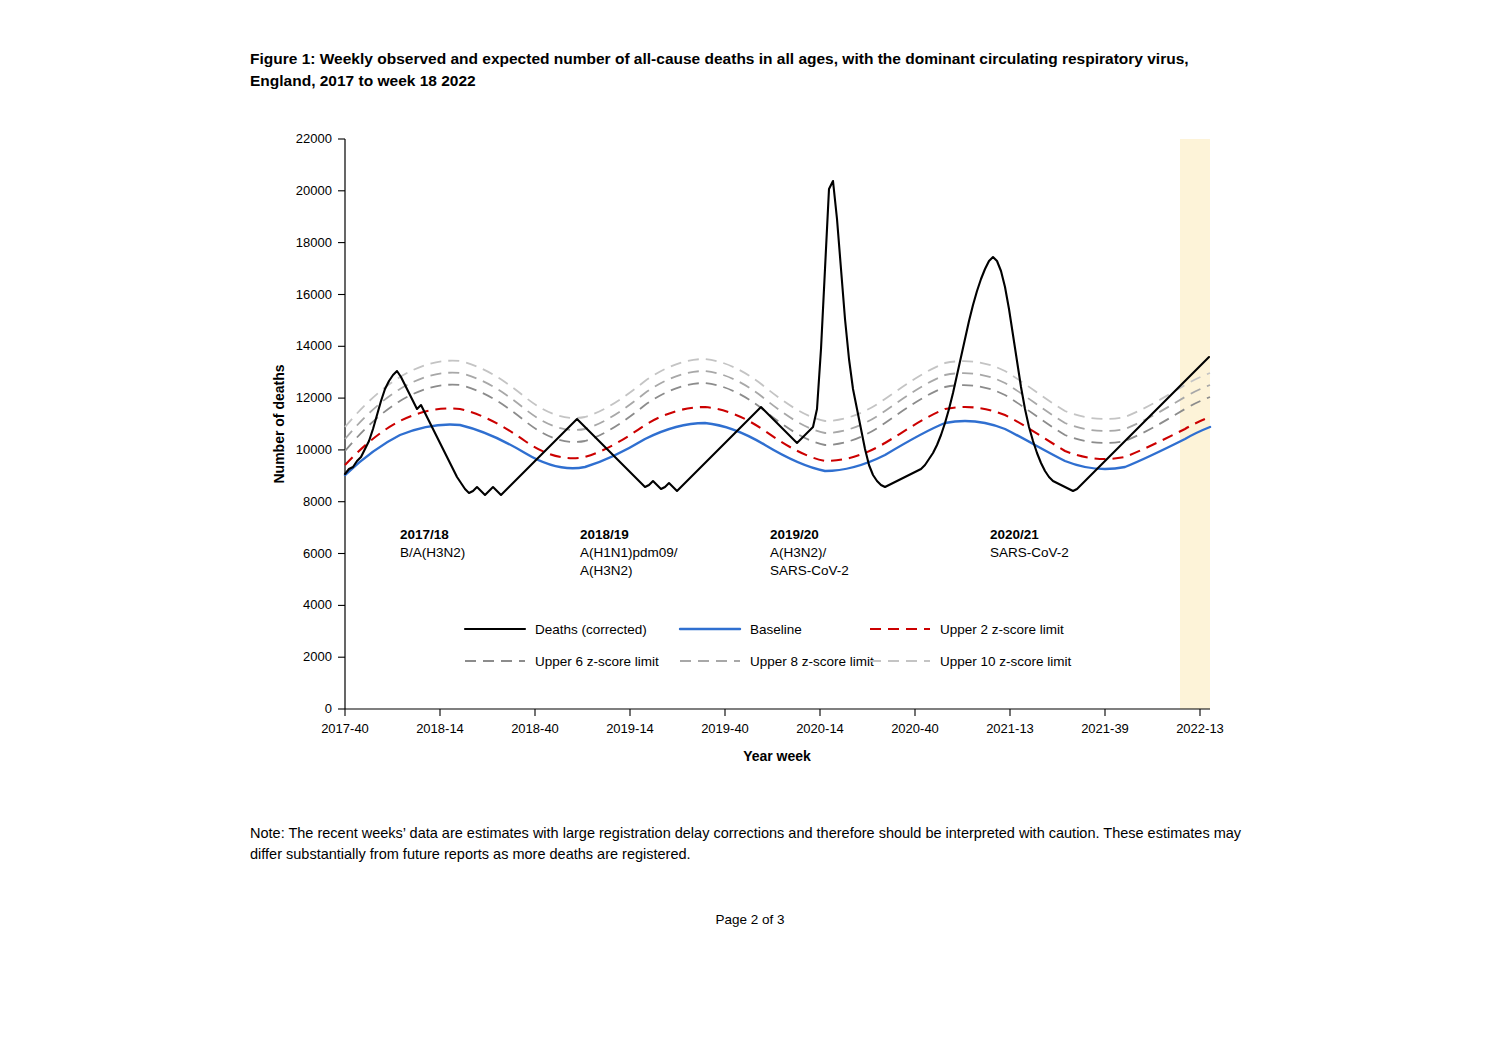Figure 1: Weekly observed and expected number of all-cause deaths in all ages, with the dominant circulating respiratory virus, England, 2017 to week 18 2022
Weekly observed and expected number of all-cause deaths in all ages, England, 2017 to week 18 2022 Line chart showing weekly corrected all-cause deaths against a baseline and upper 2, 6, 8 and 10 z-score limits, from year week 2017-40 to 2022-13 and beyond, with dominant circulating respiratory virus labelled for each season. 0 2000 4000 6000 8000 10000 12000 14000 16000 18000 20000 22000 Number of deaths 2017-40 2018-14 2018-40 2019-14 2019-40 2020-14 2020-40 2021-13 2021-39 2022-13 Year week 2017/18 B/A(H3N2) 2018/19 A(H1N1)pdm09/ A(H3N2) 2019/20 A(H3N2)/ SARS-CoV-2 2020/21 SARS-CoV-2 Deaths (corrected) Baseline Upper 2 z-score limit Upper 6 z-score limit Upper 8 z-score limit Upper 10 z-score limit
Note: The recent weeks’ data are estimates with large registration delay corrections and therefore should be interpreted with caution. These estimates may differ substantially from future reports as more deaths are registered.
Page 2 of 3